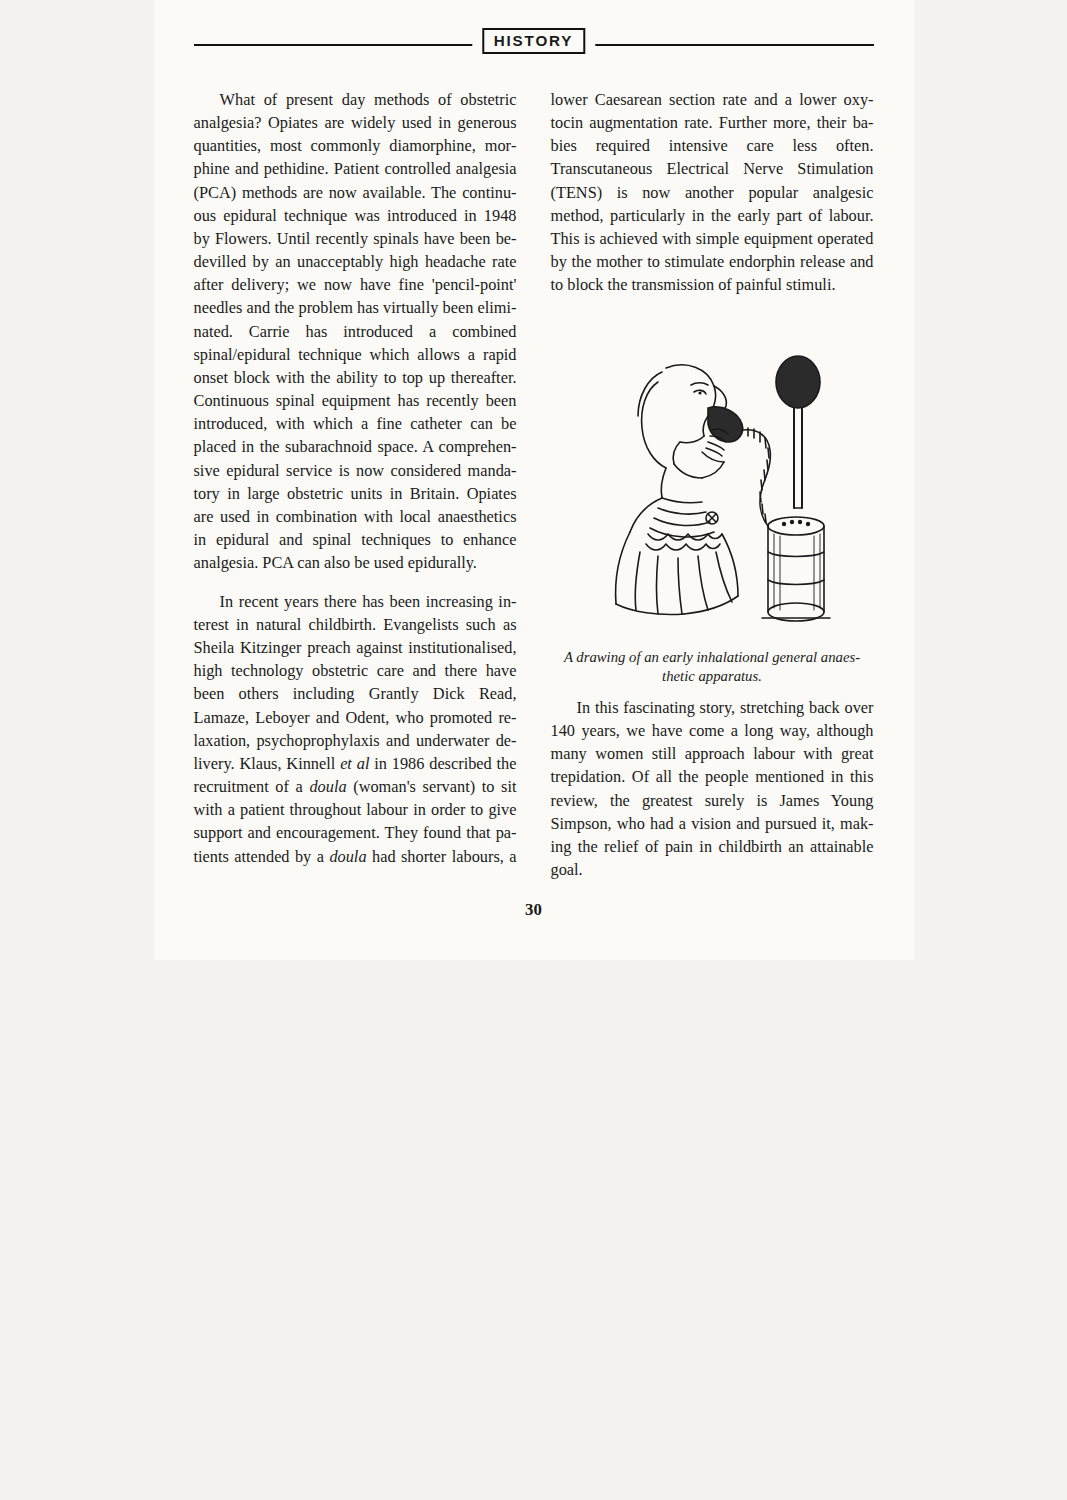History
What of present day methods of obstetric analgesia? Opiates are widely used in generous quantities, most commonly diamorphine, morphine and pethidine. Patient controlled analgesia (PCA) methods are now available. The continuous epidural technique was introduced in 1948 by Flowers. Until recently spinals have been bedevilled by an unacceptably high headache rate after delivery; we now have fine 'pencil-point' needles and the problem has virtually been eliminated. Carrie has introduced a combined spinal/epidural technique which allows a rapid onset block with the ability to top up thereafter. Continuous spinal equipment has recently been introduced, with which a fine catheter can be placed in the subarachnoid space. A comprehensive epidural service is now considered mandatory in large obstetric units in Britain. Opiates are used in combination with local anaesthetics in epidural and spinal techniques to enhance analgesia. PCA can also be used epidurally.
In recent years there has been increasing interest in natural childbirth. Evangelists such as Sheila Kitzinger preach against institutionalised, high technology obstetric care and there have been others including Grantly Dick Read, Lamaze, Leboyer and Odent, who promoted relaxation, psychoprophylaxis and underwater delivery. Klaus, Kinnell et al in 1986 described the recruitment of a doula (woman's servant) to sit with a patient throughout labour in order to give support and encouragement. They found that patients attended by a doula had shorter labours, a lower Caesarean section rate and a lower oxytocin augmentation rate. Further more, their babies required intensive care less often. Transcutaneous Electrical Nerve Stimulation (TENS) is now another popular analgesic method, particularly in the early part of labour. This is achieved with simple equipment operated by the mother to stimulate endorphin release and to block the transmission of painful stimuli.
A drawing of an early inhalational general anaesthetic apparatus.
In this fascinating story, stretching back over 140 years, we have come a long way, although many women still approach labour with great trepidation. Of all the people mentioned in this review, the greatest surely is James Young Simpson, who had a vision and pursued it, making the relief of pain in childbirth an attainable goal.
30